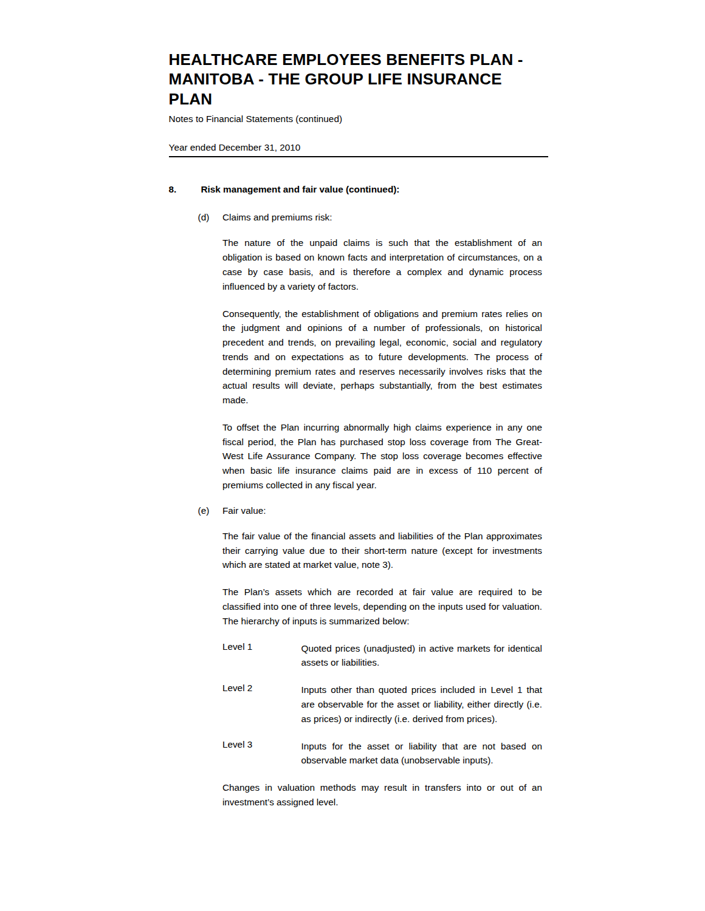HEALTHCARE EMPLOYEES BENEFITS PLAN - MANITOBA - THE GROUP LIFE INSURANCE PLAN
Notes to Financial Statements (continued)
Year ended December 31, 2010
8.
Risk management and fair value (continued):
(d)
Claims and premiums risk:
The nature of the unpaid claims is such that the establishment of an obligation is based on known facts and interpretation of circumstances, on a case by case basis, and is therefore a complex and dynamic process influenced by a variety of factors.
Consequently, the establishment of obligations and premium rates relies on the judgment and opinions of a number of professionals, on historical precedent and trends, on prevailing legal, economic, social and regulatory trends and on expectations as to future developments. The process of determining premium rates and reserves necessarily involves risks that the actual results will deviate, perhaps substantially, from the best estimates made.
To offset the Plan incurring abnormally high claims experience in any one fiscal period, the Plan has purchased stop loss coverage from The Great-West Life Assurance Company. The stop loss coverage becomes effective when basic life insurance claims paid are in excess of 110 percent of premiums collected in any fiscal year.
(e)
Fair value:
The fair value of the financial assets and liabilities of the Plan approximates their carrying value due to their short-term nature (except for investments which are stated at market value, note 3).
The Plan’s assets which are recorded at fair value are required to be classified into one of three levels, depending on the inputs used for valuation. The hierarchy of inputs is summarized below:
Level 1
Quoted prices (unadjusted) in active markets for identical assets or liabilities.
Level 2
Inputs other than quoted prices included in Level 1 that are observable for the asset or liability, either directly (i.e. as prices) or indirectly (i.e. derived from prices).
Level 3
Inputs for the asset or liability that are not based on observable market data (unobservable inputs).
Changes in valuation methods may result in transfers into or out of an investment’s assigned level.